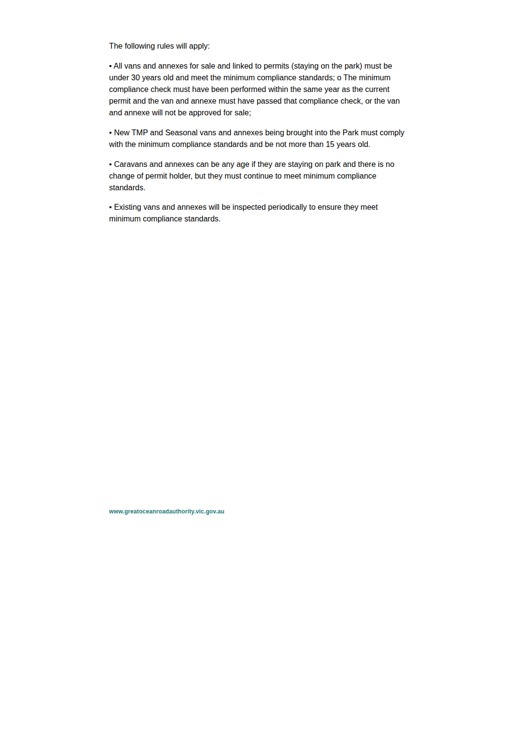The following rules will apply:
• All vans and annexes for sale and linked to permits (staying on the park) must be under 30 years old and meet the minimum compliance standards; o The minimum compliance check must have been performed within the same year as the current permit and the van and annexe must have passed that compliance check, or the van and annexe will not be approved for sale;
• New TMP and Seasonal vans and annexes being brought into the Park must comply with the minimum compliance standards and be not more than 15 years old.
• Caravans and annexes can be any age if they are staying on park and there is no change of permit holder, but they must continue to meet minimum compliance standards.
• Existing vans and annexes will be inspected periodically to ensure they meet minimum compliance standards.
www.greatoceanroadauthority.vic.gov.au